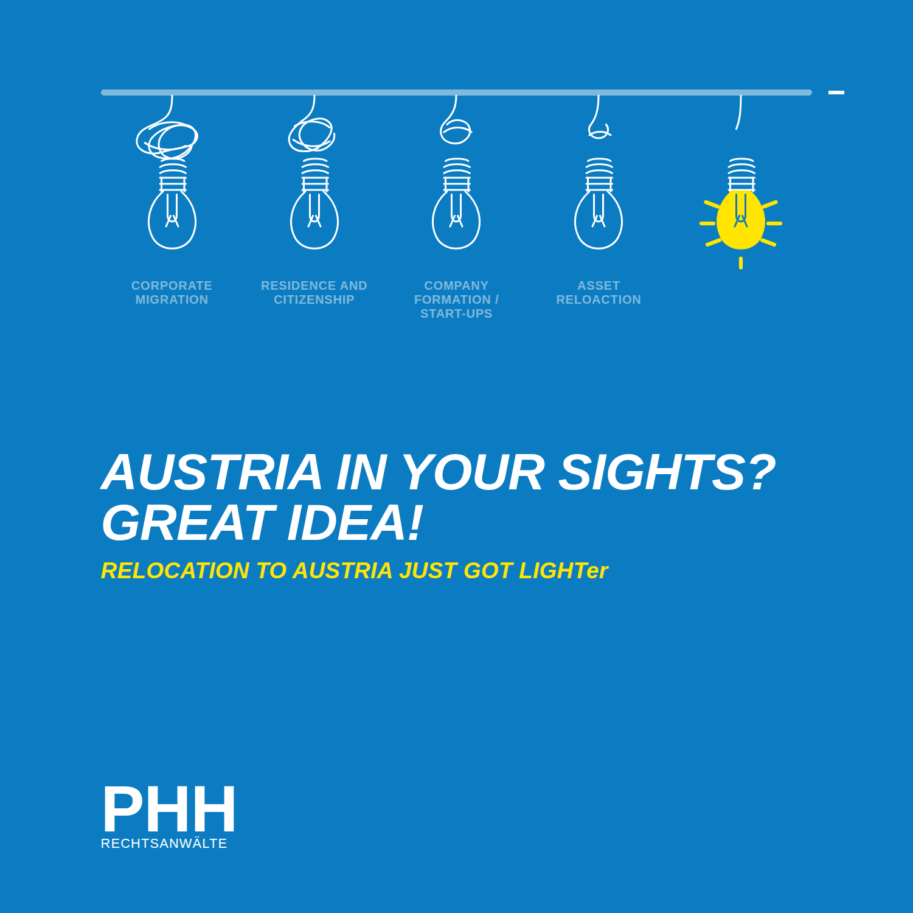Corporate
Migration
Residence and
Citizenship
Company
Formation /
Start-ups
Asset
Reloaction
Austria in your sights?
Great idea!
Relocation to Austria just got LIGHT er
PHHRechtsanwälte